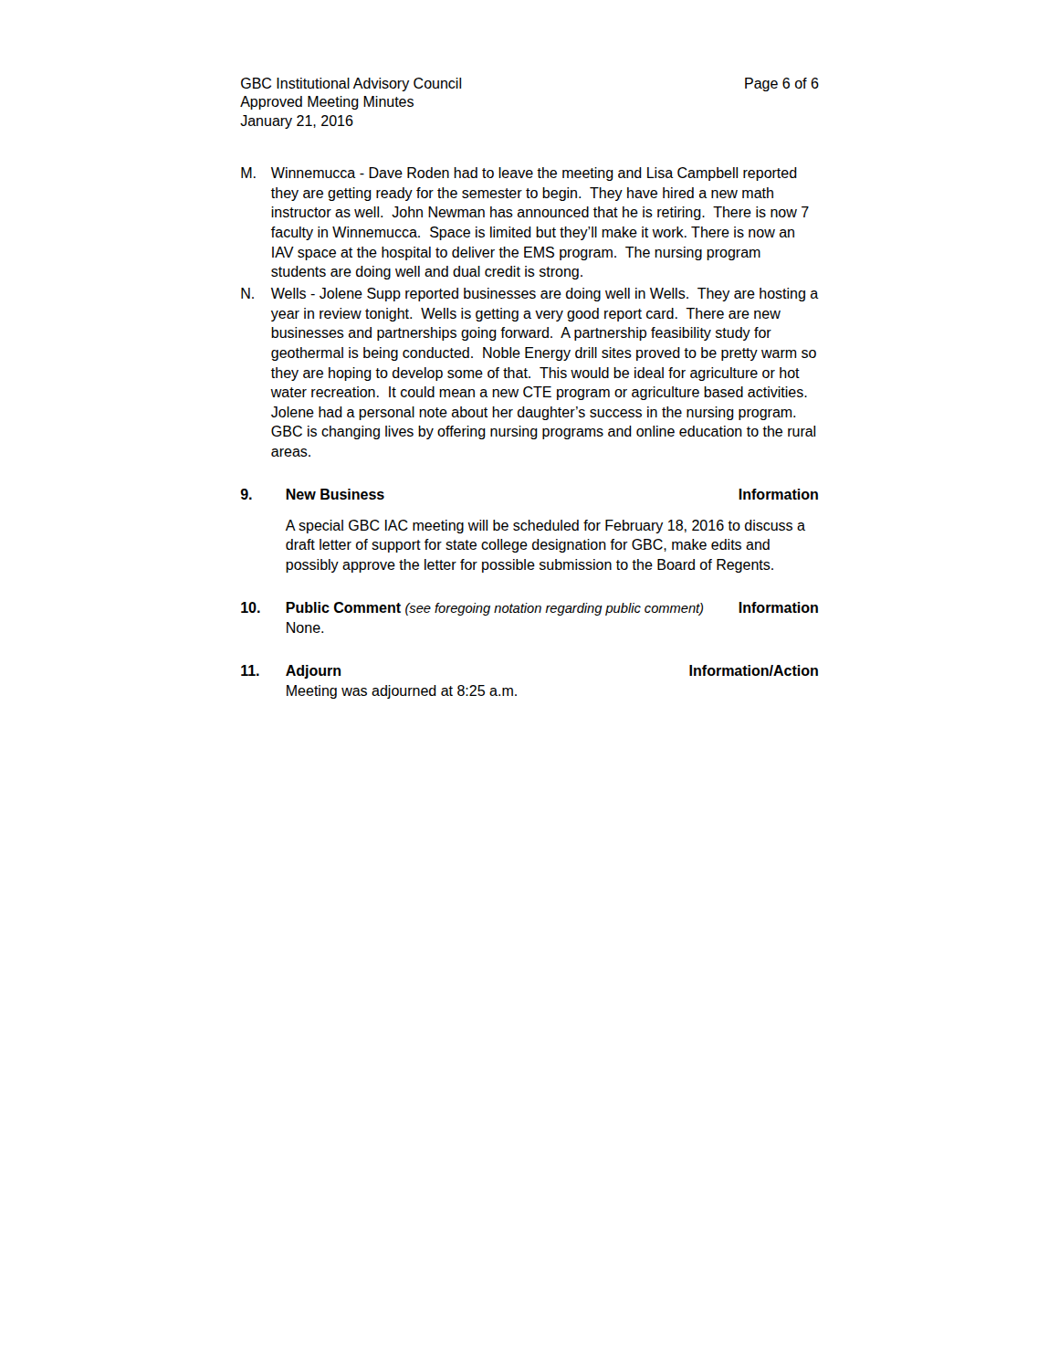GBC Institutional Advisory Council
Approved Meeting Minutes
January 21, 2016
Page 6 of 6
M. Winnemucca - Dave Roden had to leave the meeting and Lisa Campbell reported they are getting ready for the semester to begin. They have hired a new math instructor as well. John Newman has announced that he is retiring. There is now 7 faculty in Winnemucca. Space is limited but they’ll make it work. There is now an IAV space at the hospital to deliver the EMS program. The nursing program students are doing well and dual credit is strong.
N. Wells - Jolene Supp reported businesses are doing well in Wells. They are hosting a year in review tonight. Wells is getting a very good report card. There are new businesses and partnerships going forward. A partnership feasibility study for geothermal is being conducted. Noble Energy drill sites proved to be pretty warm so they are hoping to develop some of that. This would be ideal for agriculture or hot water recreation. It could mean a new CTE program or agriculture based activities. Jolene had a personal note about her daughter’s success in the nursing program. GBC is changing lives by offering nursing programs and online education to the rural areas.
9.
New Business Information
A special GBC IAC meeting will be scheduled for February 18, 2016 to discuss a draft letter of support for state college designation for GBC, make edits and possibly approve the letter for possible submission to the Board of Regents.
10.
Public Comment (see foregoing notation regarding public comment) Information
None.
11.
Adjourn Information/Action
Meeting was adjourned at 8:25 a.m.